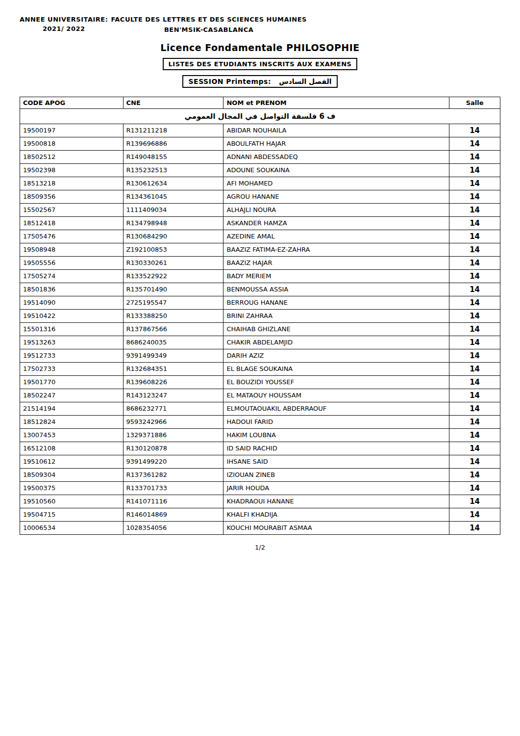ANNEE UNIVERSITAIRE: 2021/ 2022
FACULTE DES LETTRES ET DES SCIENCES HUMAINES BEN'MSIK-CASABLANCA
Licence Fondamentale PHILOSOPHIE
LISTES DES ETUDIANTS INSCRITS AUX EXAMENS
SESSION Printemps: الفصل السادس
| ف 6 فلسفة التواصل في المجال العمومي |
| CODE APOG | CNE | NOM et PRENOM | Salle |
| 19500197 | R131211218 | ABIDAR NOUHAILA | 14 |
| 19500818 | R139696886 | ABOULFATH HAJAR | 14 |
| 18502512 | R149048155 | ADNANI ABDESSADEQ | 14 |
| 19502398 | R135232513 | ADOUNE SOUKAINA | 14 |
| 18513218 | R130612634 | AFI MOHAMED | 14 |
| 18509356 | R134361045 | AGROU HANANE | 14 |
| 15502567 | 1111409034 | ALHAJLI NOURA | 14 |
| 18512418 | R134798948 | ASKANDER HAMZA | 14 |
| 17505476 | R130684290 | AZEDINE AMAL | 14 |
| 19508948 | Z192100853 | BAAZIZ FATIMA-EZ-ZAHRA | 14 |
| 19505556 | R130330261 | BAAZIZ HAJAR | 14 |
| 17505274 | R133522922 | BADY MERIEM | 14 |
| 18501836 | R135701490 | BENMOUSSA ASSIA | 14 |
| 19514090 | 2725195547 | BERROUG HANANE | 14 |
| 19510422 | R133388250 | BRINI ZAHRAA | 14 |
| 15501316 | R137867566 | CHAIHAB GHIZLANE | 14 |
| 19513263 | 8686240035 | CHAKIR ABDELAMJID | 14 |
| 19512733 | 9391499349 | DARIH AZIZ | 14 |
| 17502733 | R132684351 | EL BLAGE SOUKAINA | 14 |
| 19501770 | R139608226 | EL BOUZIDI YOUSSEF | 14 |
| 18502247 | R143123247 | EL MATAOUY HOUSSAM | 14 |
| 21514194 | 8686232771 | ELMOUTAOUAKIL ABDERRAOUF | 14 |
| 18512824 | 9593242966 | HADOUI FARID | 14 |
| 13007453 | 1329371886 | HAKIM LOUBNA | 14 |
| 16512108 | R130120878 | ID SAID RACHID | 14 |
| 19510612 | 9391499220 | IHSANE SAID | 14 |
| 18509304 | R137361282 | IZIOUAN ZINEB | 14 |
| 19500375 | R133701733 | JARIR HOUDA | 14 |
| 19510560 | R141071116 | KHADRAOUI HANANE | 14 |
| 19504715 | R146014869 | KHALFI KHADIJA | 14 |
| 10006534 | 1028354056 | KOUCHI MOURABIT ASMAA | 14 |
1/2